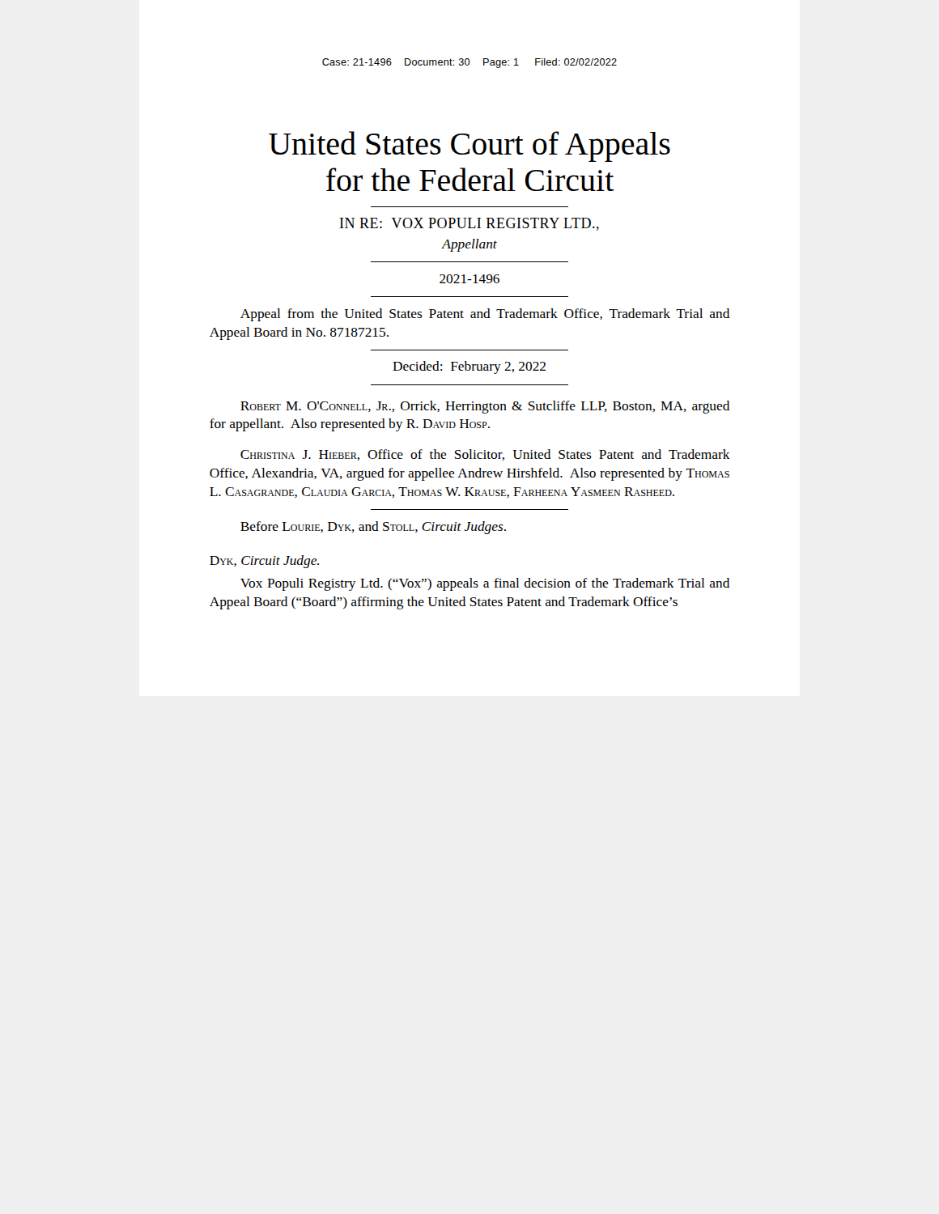Case: 21-1496 Document: 30 Page: 1 Filed: 02/02/2022
United States Court of Appeals
for the Federal Circuit
IN RE: VOX POPULI REGISTRY LTD.,
Appellant
2021-1496
Appeal from the United States Patent and Trademark Office, Trademark Trial and Appeal Board in No. 87187215.
Decided: February 2, 2022
Robert M. O'Connell, Jr., Orrick, Herrington & Sutcliffe LLP, Boston, MA, argued for appellant. Also represented by R. David Hosp.
Christina J. Hieber, Office of the Solicitor, United States Patent and Trademark Office, Alexandria, VA, argued for appellee Andrew Hirshfeld. Also represented by Thomas L. Casagrande, Claudia Garcia, Thomas W. Krause, Farheena Yasmeen Rasheed.
Before Lourie, Dyk, and Stoll, Circuit Judges.
Dyk, Circuit Judge.
Vox Populi Registry Ltd. (“Vox”) appeals a final decision of the Trademark Trial and Appeal Board (“Board”) affirming the United States Patent and Trademark Office’s